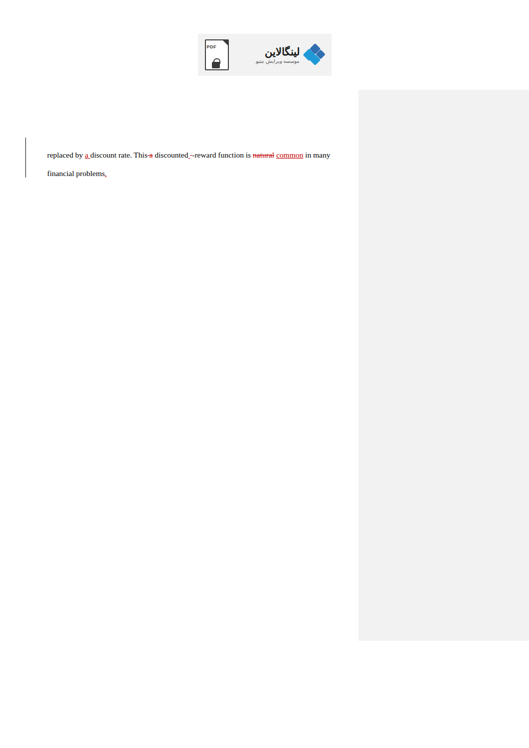PDF
لینگالاین
موسسه ویرایش نیتیو
replaced by a discount rate. This a discounted -reward function is natural common in many financial problems.